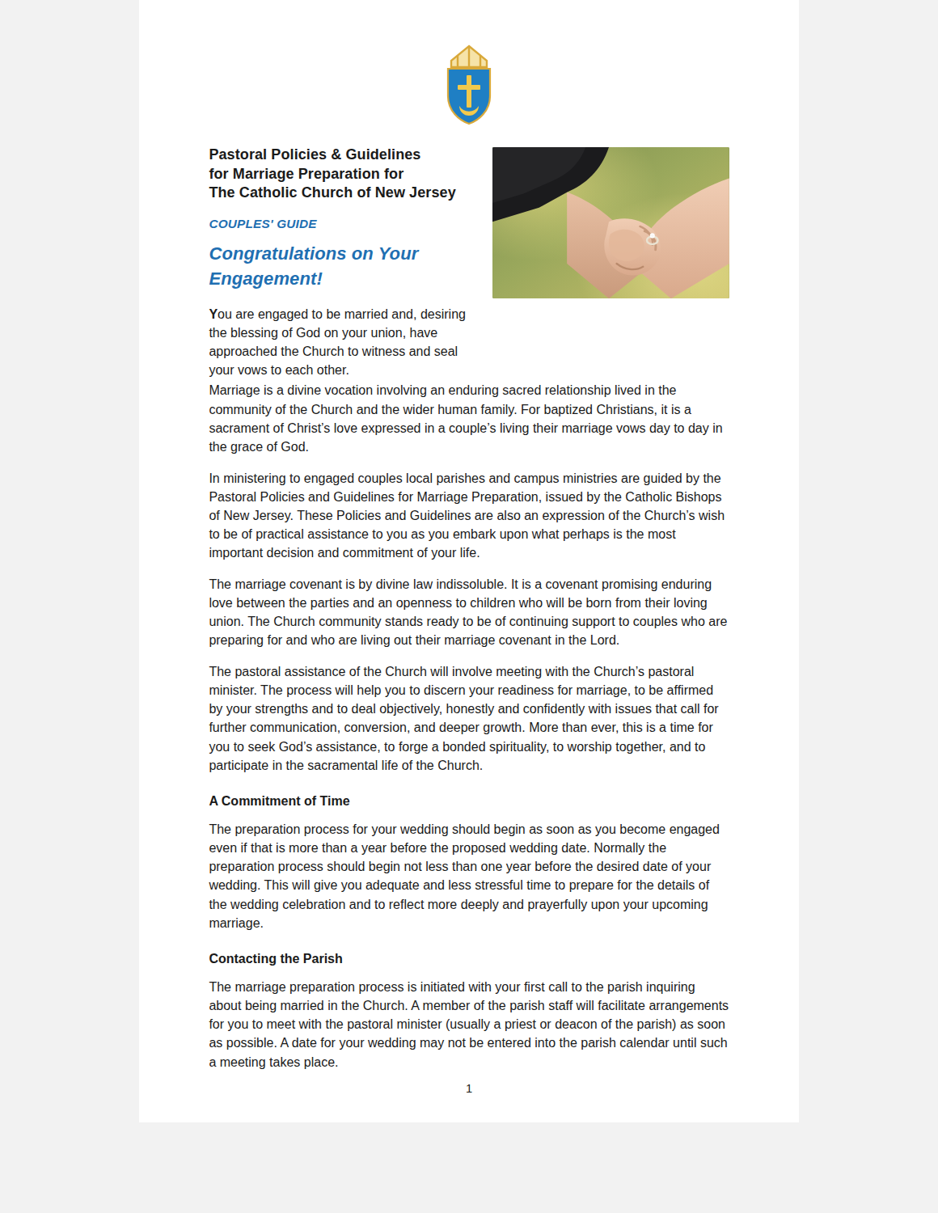Pastoral Policies & Guidelines
for Marriage Preparation for
The Catholic Church of New Jersey
COUPLES' GUIDE
Congratulations on Your Engagement!
You are engaged to be married and, desiring the blessing of God on your union, have approached the Church to witness and seal your vows to each other.
Marriage is a divine vocation involving an enduring sacred relationship lived in the community of the Church and the wider human family. For baptized Christians, it is a sacrament of Christ’s love expressed in a couple’s living their marriage vows day to day in the grace of God.
In ministering to engaged couples local parishes and campus ministries are guided by the Pastoral Policies and Guidelines for Marriage Preparation, issued by the Catholic Bishops of New Jersey. These Policies and Guidelines are also an expression of the Church’s wish to be of practical assistance to you as you embark upon what perhaps is the most important decision and commitment of your life.
The marriage covenant is by divine law indissoluble. It is a covenant promising enduring love between the parties and an openness to children who will be born from their loving union. The Church community stands ready to be of continuing support to couples who are preparing for and who are living out their marriage covenant in the Lord.
The pastoral assistance of the Church will involve meeting with the Church’s pastoral minister. The process will help you to discern your readiness for marriage, to be affirmed by your strengths and to deal objectively, honestly and confidently with issues that call for further communication, conversion, and deeper growth. More than ever, this is a time for you to seek God’s assistance, to forge a bonded spirituality, to worship together, and to participate in the sacramental life of the Church.
A Commitment of Time
The preparation process for your wedding should begin as soon as you become engaged even if that is more than a year before the proposed wedding date. Normally the preparation process should begin not less than one year before the desired date of your wedding. This will give you adequate and less stressful time to prepare for the details of the wedding celebration and to reflect more deeply and prayerfully upon your upcoming marriage.
Contacting the Parish
The marriage preparation process is initiated with your first call to the parish inquiring about being married in the Church. A member of the parish staff will facilitate arrangements for you to meet with the pastoral minister (usually a priest or deacon of the parish) as soon as possible. A date for your wedding may not be entered into the parish calendar until such a meeting takes place.
1